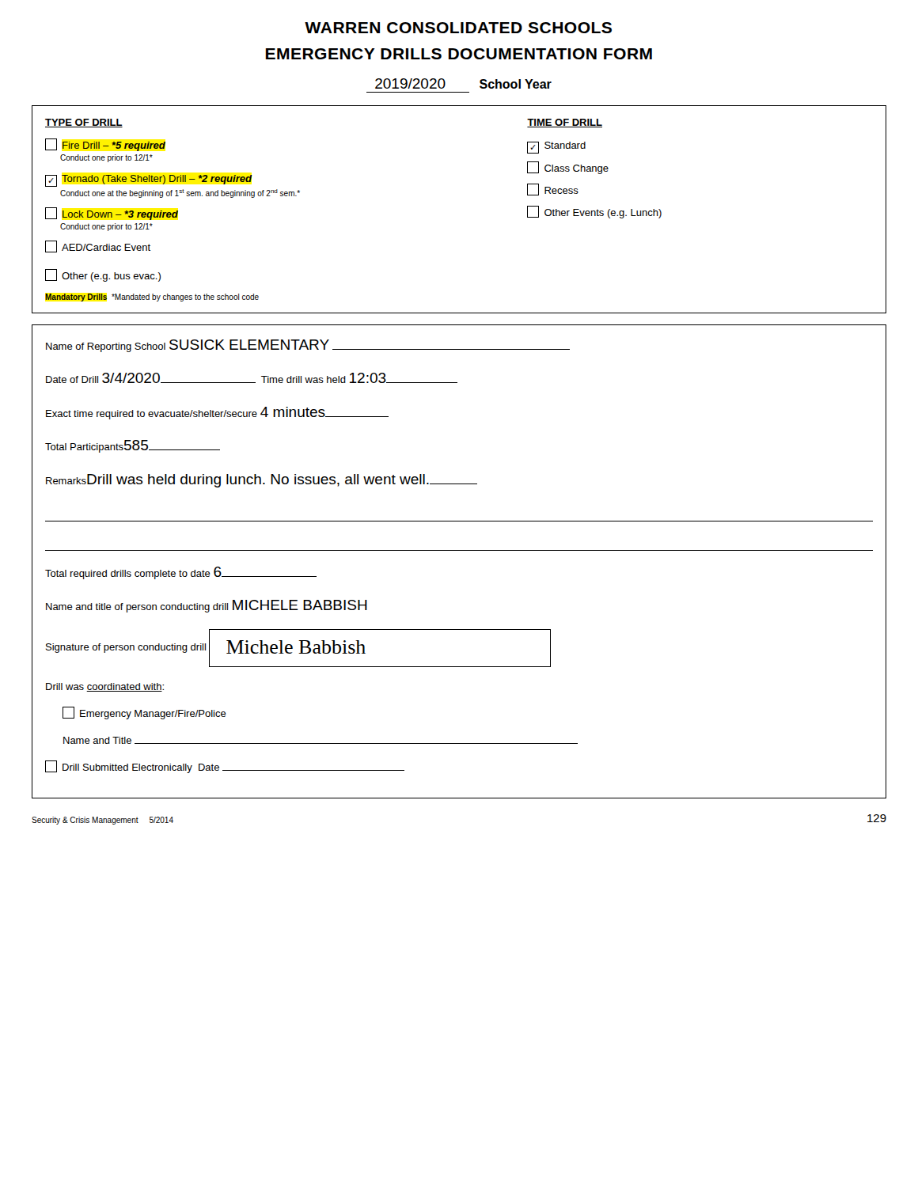WARREN CONSOLIDATED SCHOOLS
EMERGENCY DRILLS DOCUMENTATION FORM
2019/2020 School Year
Type of Drill
Fire Drill – *5 required Conduct one prior to 12/1*
Tornado (Take Shelter) Drill – *2 required Conduct one at the beginning of 1st sem. and beginning of 2nd sem.*
Lock Down – *3 required Conduct one prior to 12/1*
AED/Cardiac Event
Other (e.g. bus evac.)
Mandatory Drills *Mandated by changes to the school code
Time of Drill
Standard
Class Change
Recess
Other Events (e.g. Lunch)
Name of Reporting School SUSICK ELEMENTARY
Date of Drill 3/4/2020 Time drill was held 12:03
Exact time required to evacuate/shelter/secure 4 minutes
Total Participants585
RemarksDrill was held during lunch. No issues, all went well.
Total required drills complete to date 6
Name and title of person conducting drill MICHELE BABBISH
Signature of person conducting drill Michele Babbish
Drill was coordinated with:
Emergency Manager/Fire/Police
Name and Title
Drill Submitted Electronically Date
Security & Crisis Management 5/2014
129